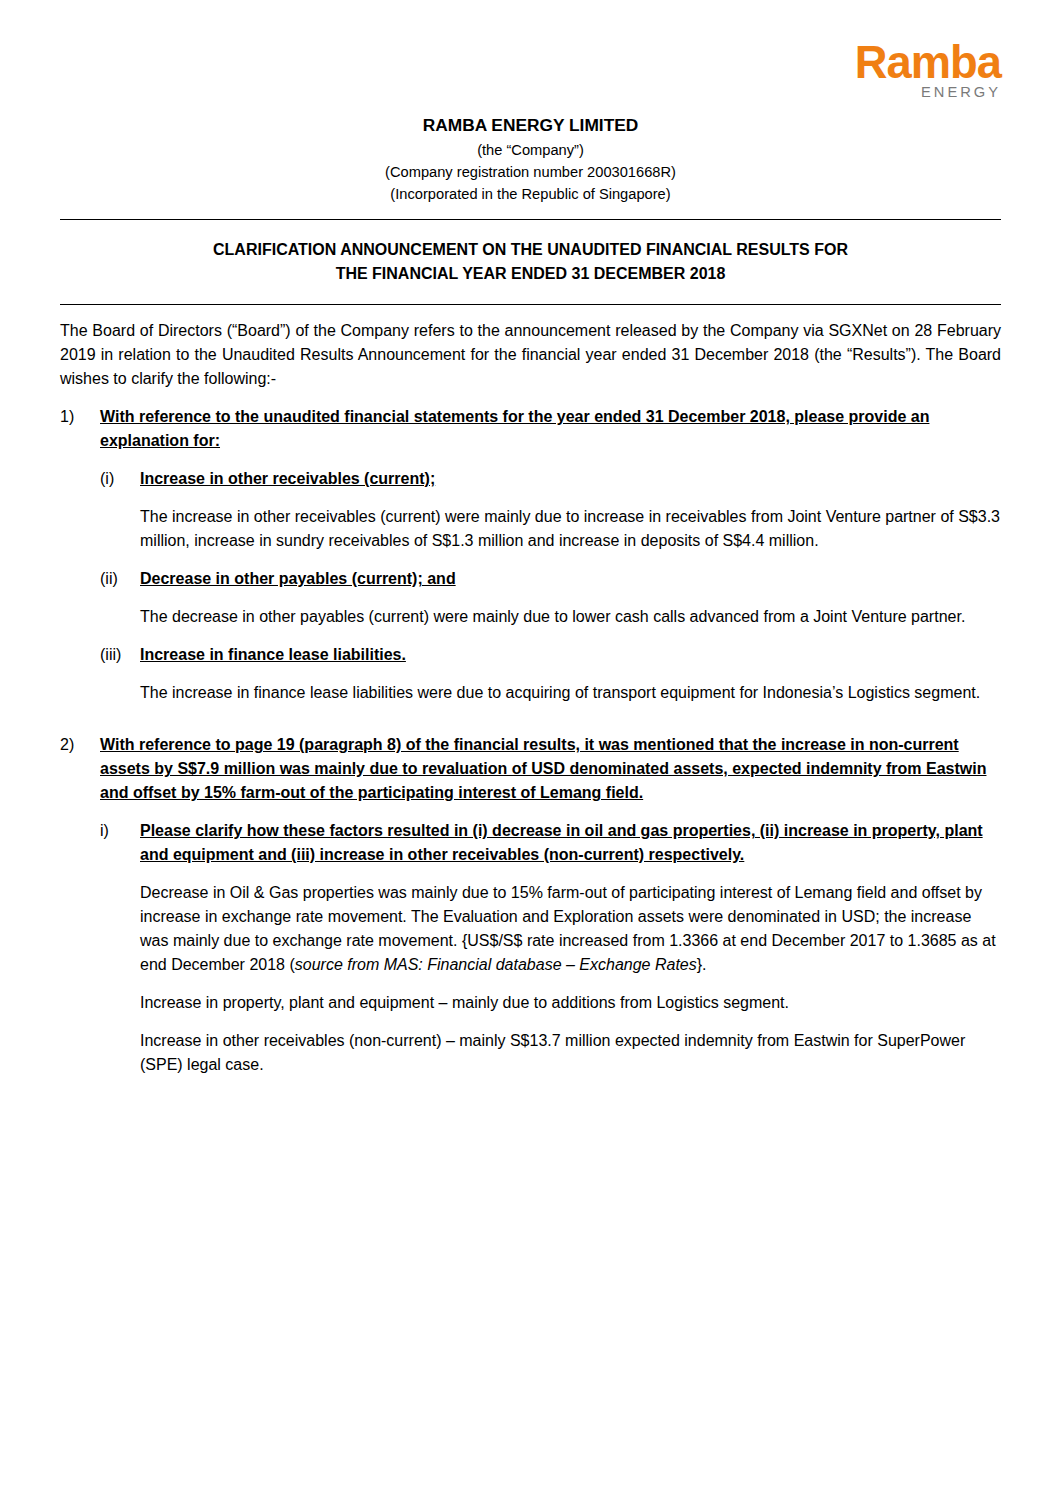Ramba
ENERGY
RAMBA ENERGY LIMITED
(the “Company”)
(Company registration number 200301668R)
(Incorporated in the Republic of Singapore)
CLARIFICATION ANNOUNCEMENT ON THE UNAUDITED FINANCIAL RESULTS FOR
THE FINANCIAL YEAR ENDED 31 DECEMBER 2018
The Board of Directors (“Board”) of the Company refers to the announcement released by the Company via SGXNet on 28 February 2019 in relation to the Unaudited Results Announcement for the financial year ended 31 December 2018 (the “Results”). The Board wishes to clarify the following:-
| 1) | With reference to the unaudited financial statements for the year ended 31 December 2018, please provide an explanation for: |
| | / (i) / Increase in other receivables (current); / / / The increase in other receivables (current) were mainly due to increase in receivables from Joint Venture partner of S$3.3 million, increase in sundry receivables of S$1.3 million and increase in deposits of S$4.4 million. / / (ii) / Decrease in other payables (current); and / / / The decrease in other payables (current) were mainly due to lower cash calls advanced from a Joint Venture partner. / / (iii) / Increase in finance lease liabilities. / / / The increase in finance lease liabilities were due to acquiring of transport equipment for Indonesia’s Logistics segment. / |
| 2) | With reference to page 19 (paragraph 8) of the financial results, it was mentioned that the increase in non-current assets by S$7.9 million was mainly due to revaluation of USD denominated assets, expected indemnity from Eastwin and offset by 15% farm-out of the participating interest of Lemang field. |
| | / i) / Please clarify how these factors resulted in (i) decrease in oil and gas properties, (ii) increase in property, plant and equipment and (iii) increase in other receivables (non-current) respectively. / / / Decrease in Oil & Gas properties was mainly due to 15% farm-out of participating interest of Lemang field and offset by increase in exchange rate movement. The Evaluation and Exploration assets were denominated in USD; the increase was mainly due to exchange rate movement. {US$/S$ rate increased from 1.3366 at end December 2017 to 1.3685 as at end December 2018 ( source from MAS: Financial database – Exchange Rates }. / / / Increase in property, plant and equipment – mainly due to additions from Logistics segment. / / / Increase in other receivables (non-current) – mainly S$13.7 million expected indemnity from Eastwin for SuperPower (SPE) legal case. / |